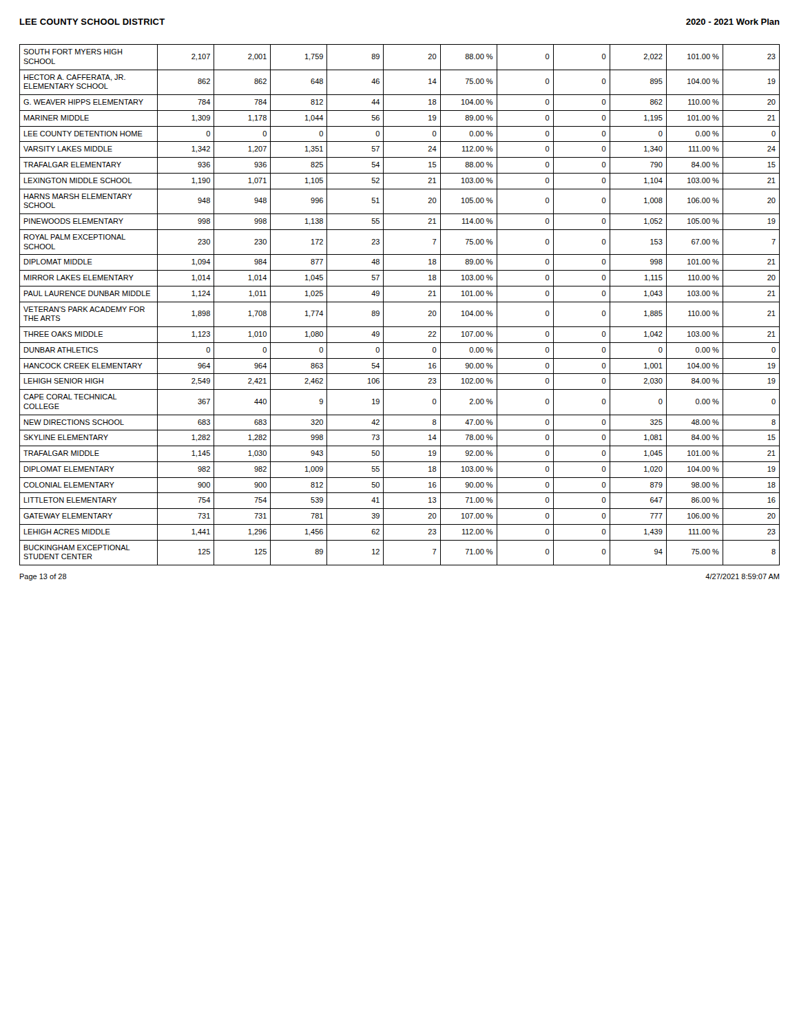LEE COUNTY SCHOOL DISTRICT
2020 - 2021 Work Plan
| SOUTH FORT MYERS HIGH SCHOOL | 2,107 | 2,001 | 1,759 | 89 | 20 | 88.00 % | 0 | 0 | 2,022 | 101.00 % | 23 |
| HECTOR A. CAFFERATA, JR. ELEMENTARY SCHOOL | 862 | 862 | 648 | 46 | 14 | 75.00 % | 0 | 0 | 895 | 104.00 % | 19 |
| G. WEAVER HIPPS ELEMENTARY | 784 | 784 | 812 | 44 | 18 | 104.00 % | 0 | 0 | 862 | 110.00 % | 20 |
| MARINER MIDDLE | 1,309 | 1,178 | 1,044 | 56 | 19 | 89.00 % | 0 | 0 | 1,195 | 101.00 % | 21 |
| LEE COUNTY DETENTION HOME | 0 | 0 | 0 | 0 | 0 | 0.00 % | 0 | 0 | 0 | 0.00 % | 0 |
| VARSITY LAKES MIDDLE | 1,342 | 1,207 | 1,351 | 57 | 24 | 112.00 % | 0 | 0 | 1,340 | 111.00 % | 24 |
| TRAFALGAR ELEMENTARY | 936 | 936 | 825 | 54 | 15 | 88.00 % | 0 | 0 | 790 | 84.00 % | 15 |
| LEXINGTON MIDDLE SCHOOL | 1,190 | 1,071 | 1,105 | 52 | 21 | 103.00 % | 0 | 0 | 1,104 | 103.00 % | 21 |
| HARNS MARSH ELEMENTARY SCHOOL | 948 | 948 | 996 | 51 | 20 | 105.00 % | 0 | 0 | 1,008 | 106.00 % | 20 |
| PINEWOODS ELEMENTARY | 998 | 998 | 1,138 | 55 | 21 | 114.00 % | 0 | 0 | 1,052 | 105.00 % | 19 |
| ROYAL PALM EXCEPTIONAL SCHOOL | 230 | 230 | 172 | 23 | 7 | 75.00 % | 0 | 0 | 153 | 67.00 % | 7 |
| DIPLOMAT MIDDLE | 1,094 | 984 | 877 | 48 | 18 | 89.00 % | 0 | 0 | 998 | 101.00 % | 21 |
| MIRROR LAKES ELEMENTARY | 1,014 | 1,014 | 1,045 | 57 | 18 | 103.00 % | 0 | 0 | 1,115 | 110.00 % | 20 |
| PAUL LAURENCE DUNBAR MIDDLE | 1,124 | 1,011 | 1,025 | 49 | 21 | 101.00 % | 0 | 0 | 1,043 | 103.00 % | 21 |
| VETERAN'S PARK ACADEMY FOR THE ARTS | 1,898 | 1,708 | 1,774 | 89 | 20 | 104.00 % | 0 | 0 | 1,885 | 110.00 % | 21 |
| THREE OAKS MIDDLE | 1,123 | 1,010 | 1,080 | 49 | 22 | 107.00 % | 0 | 0 | 1,042 | 103.00 % | 21 |
| DUNBAR ATHLETICS | 0 | 0 | 0 | 0 | 0 | 0.00 % | 0 | 0 | 0 | 0.00 % | 0 |
| HANCOCK CREEK ELEMENTARY | 964 | 964 | 863 | 54 | 16 | 90.00 % | 0 | 0 | 1,001 | 104.00 % | 19 |
| LEHIGH SENIOR HIGH | 2,549 | 2,421 | 2,462 | 106 | 23 | 102.00 % | 0 | 0 | 2,030 | 84.00 % | 19 |
| CAPE CORAL TECHNICAL COLLEGE | 367 | 440 | 9 | 19 | 0 | 2.00 % | 0 | 0 | 0 | 0.00 % | 0 |
| NEW DIRECTIONS SCHOOL | 683 | 683 | 320 | 42 | 8 | 47.00 % | 0 | 0 | 325 | 48.00 % | 8 |
| SKYLINE ELEMENTARY | 1,282 | 1,282 | 998 | 73 | 14 | 78.00 % | 0 | 0 | 1,081 | 84.00 % | 15 |
| TRAFALGAR MIDDLE | 1,145 | 1,030 | 943 | 50 | 19 | 92.00 % | 0 | 0 | 1,045 | 101.00 % | 21 |
| DIPLOMAT ELEMENTARY | 982 | 982 | 1,009 | 55 | 18 | 103.00 % | 0 | 0 | 1,020 | 104.00 % | 19 |
| COLONIAL ELEMENTARY | 900 | 900 | 812 | 50 | 16 | 90.00 % | 0 | 0 | 879 | 98.00 % | 18 |
| LITTLETON ELEMENTARY | 754 | 754 | 539 | 41 | 13 | 71.00 % | 0 | 0 | 647 | 86.00 % | 16 |
| GATEWAY ELEMENTARY | 731 | 731 | 781 | 39 | 20 | 107.00 % | 0 | 0 | 777 | 106.00 % | 20 |
| LEHIGH ACRES MIDDLE | 1,441 | 1,296 | 1,456 | 62 | 23 | 112.00 % | 0 | 0 | 1,439 | 111.00 % | 23 |
| BUCKINGHAM EXCEPTIONAL STUDENT CENTER | 125 | 125 | 89 | 12 | 7 | 71.00 % | 0 | 0 | 94 | 75.00 % | 8 |
Page 13 of 28 4/27/2021 8:59:07 AM